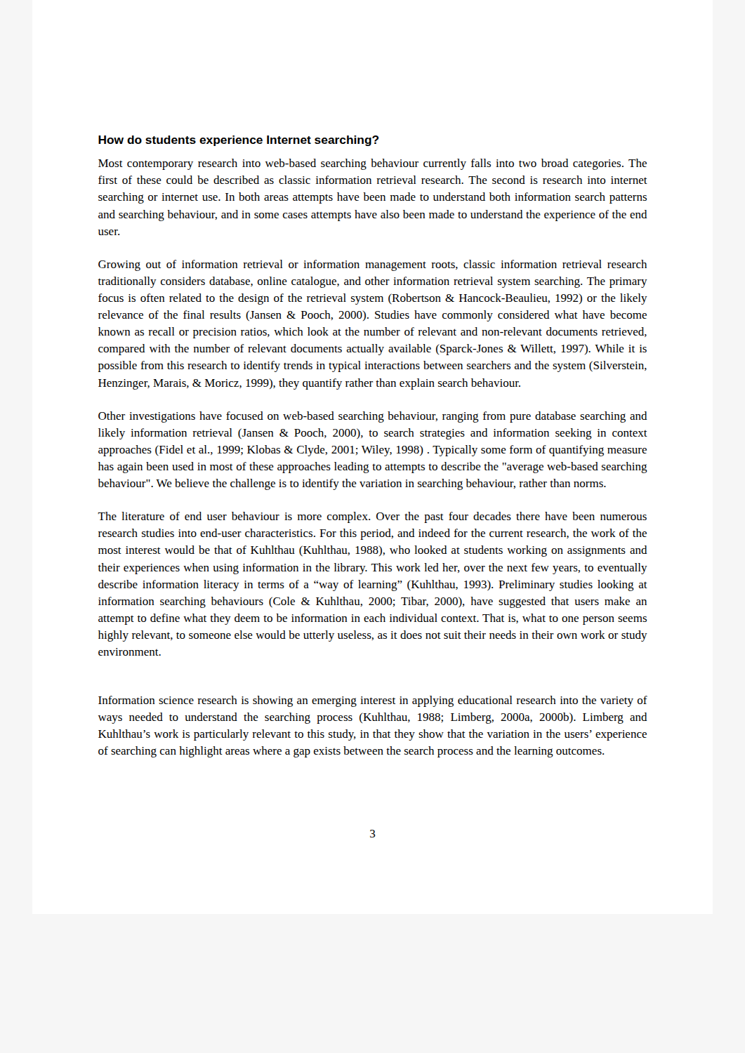How do students experience Internet searching?
Most contemporary research into web-based searching behaviour currently falls into two broad categories. The first of these could be described as classic information retrieval research. The second is research into internet searching or internet use. In both areas attempts have been made to understand both information search patterns and searching behaviour, and in some cases attempts have also been made to understand the experience of the end user.
Growing out of information retrieval or information management roots, classic information retrieval research traditionally considers database, online catalogue, and other information retrieval system searching. The primary focus is often related to the design of the retrieval system (Robertson & Hancock-Beaulieu, 1992) or the likely relevance of the final results (Jansen & Pooch, 2000). Studies have commonly considered what have become known as recall or precision ratios, which look at the number of relevant and non-relevant documents retrieved, compared with the number of relevant documents actually available (Sparck-Jones & Willett, 1997). While it is possible from this research to identify trends in typical interactions between searchers and the system (Silverstein, Henzinger, Marais, & Moricz, 1999), they quantify rather than explain search behaviour.
Other investigations have focused on web-based searching behaviour, ranging from pure database searching and likely information retrieval (Jansen & Pooch, 2000), to search strategies and information seeking in context approaches (Fidel et al., 1999; Klobas & Clyde, 2001; Wiley, 1998) . Typically some form of quantifying measure has again been used in most of these approaches leading to attempts to describe the "average web-based searching behaviour". We believe the challenge is to identify the variation in searching behaviour, rather than norms.
The literature of end user behaviour is more complex. Over the past four decades there have been numerous research studies into end-user characteristics. For this period, and indeed for the current research, the work of the most interest would be that of Kuhlthau (Kuhlthau, 1988), who looked at students working on assignments and their experiences when using information in the library. This work led her, over the next few years, to eventually describe information literacy in terms of a “way of learning” (Kuhlthau, 1993). Preliminary studies looking at information searching behaviours (Cole & Kuhlthau, 2000; Tibar, 2000), have suggested that users make an attempt to define what they deem to be information in each individual context. That is, what to one person seems highly relevant, to someone else would be utterly useless, as it does not suit their needs in their own work or study environment.
Information science research is showing an emerging interest in applying educational research into the variety of ways needed to understand the searching process (Kuhlthau, 1988; Limberg, 2000a, 2000b). Limberg and Kuhlthau’s work is particularly relevant to this study, in that they show that the variation in the users’ experience of searching can highlight areas where a gap exists between the search process and the learning outcomes.
3